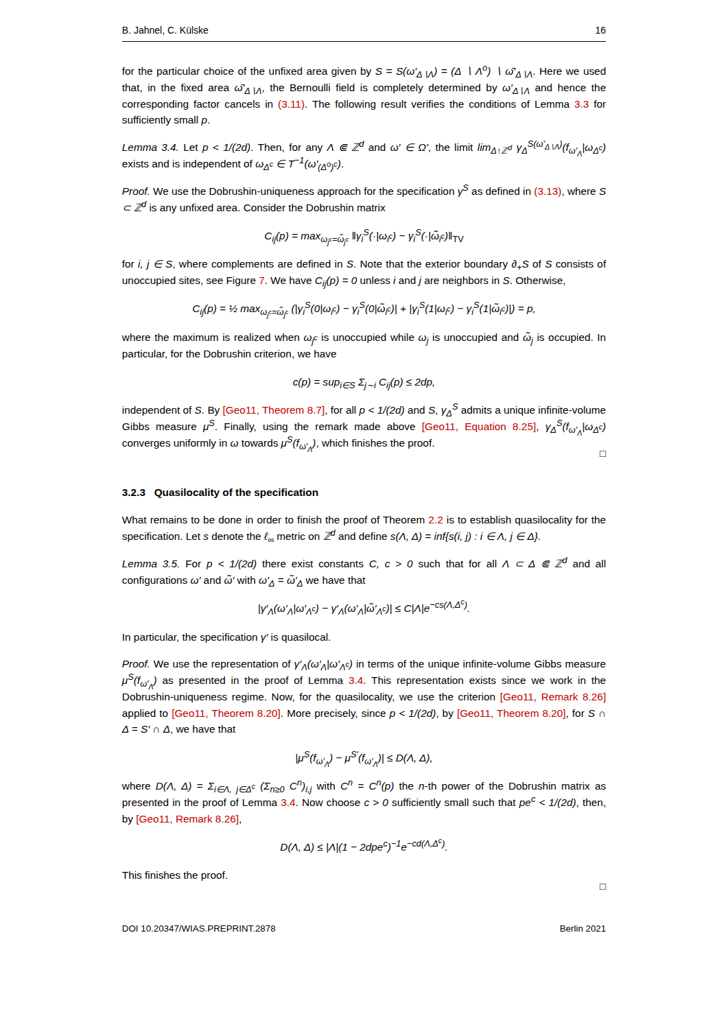B. Jahnel, C. Külske 16
for the particular choice of the unfixed area given by S = S(ω′Δ∖Λ) = (Δ ∖ Λo) ∖ ω̄′Δ∖Λ. Here we used that, in the fixed area ω̄′Δ∖Λ, the Bernoulli field is completely determined by ω′Δ∖Λ and hence the corresponding factor cancels in (3.11). The following result verifies the conditions of Lemma 3.3 for sufficiently small p.
Lemma 3.4. Let p < 1/(2d). Then, for any Λ ⋐ ℤd and ω′ ∈ Ω′, the limit limΔ↑ℤd γΔS(ω′Δ∖Λ)(fω′Λ|ωΔc) exists and is independent of ωΔc ∈ T−1(ω′(Δo)c).
Proof. We use the Dobrushin-uniqueness approach for the specification γS as defined in (3.13), where S ⊂ ℤd is any unfixed area. Consider the Dobrushin matrix
Cij(p) = maxωjc=ω̃jc ‖γiS(·|ωic) − γiS(·|ω̃ic)‖TV
for i, j ∈ S, where complements are defined in S. Note that the exterior boundary ∂+S of S consists of unoccupied sites, see Figure 7. We have Cij(p) = 0 unless i and j are neighbors in S. Otherwise,
Cij(p) = ½ maxωjc=ω̃jc (|γiS(0|ωic) − γiS(0|ω̃ic)| + |γiS(1|ωic) − γiS(1|ω̃ic)|) = p,
where the maximum is realized when ωjc is unoccupied while ωj is unoccupied and ω̃j is occupied. In particular, for the Dobrushin criterion, we have
c(p) = supi∈S Σj∼i Cij(p) ≤ 2dp,
independent of S. By [Geo11, Theorem 8.7], for all p < 1/(2d) and S, γΔS admits a unique infinite-volume Gibbs measure μS. Finally, using the remark made above [Geo11, Equation 8.25], γΔS(fω′Λ|ωΔc) converges uniformly in ω towards μS(fω′Λ), which finishes the proof.
□
3.2.3 Quasilocality of the specification
What remains to be done in order to finish the proof of Theorem 2.2 is to establish quasilocality for the specification. Let s denote the ℓ∞ metric on ℤd and define s(Λ, Δ) = inf{s(i, j) : i ∈ Λ, j ∈ Δ}.
Lemma 3.5. For p < 1/(2d) there exist constants C, c > 0 such that for all Λ ⊂ Δ ⋐ ℤd and all configurations ω′ and ω̃′ with ω′Δ = ω̃′Δ we have that
|γ′Λ(ω′Λ|ω′Λc) − γ′Λ(ω′Λ|ω̃′Λc)| ≤ C|Λ|e−cs(Λ,Δc).
In particular, the specification γ′ is quasilocal.
Proof. We use the representation of γ′Λ(ω′Λ|ω′Λc) in terms of the unique infinite-volume Gibbs measure μS(fω′Λ) as presented in the proof of Lemma 3.4. This representation exists since we work in the Dobrushin-uniqueness regime. Now, for the quasilocality, we use the criterion [Geo11, Remark 8.26] applied to [Geo11, Theorem 8.20]. More precisely, since p < 1/(2d), by [Geo11, Theorem 8.20], for S ∩ Δ = S′ ∩ Δ, we have that
|μS(fω′Λ) − μS′(fω′Λ)| ≤ D(Λ, Δ),
where D(Λ, Δ) = Σi∈Λ, j∈Δc (Σn≥0 Cn)i,j with Cn = Cn(p) the n-th power of the Dobrushin matrix as presented in the proof of Lemma 3.4. Now choose c > 0 sufficiently small such that pec < 1/(2d), then, by [Geo11, Remark 8.26],
D(Λ, Δ) ≤ |Λ|(1 − 2dpec)−1e−cd(Λ,Δc).
This finishes the proof.
□
DOI 10.20347/WIAS.PREPRINT.2878 Berlin 2021